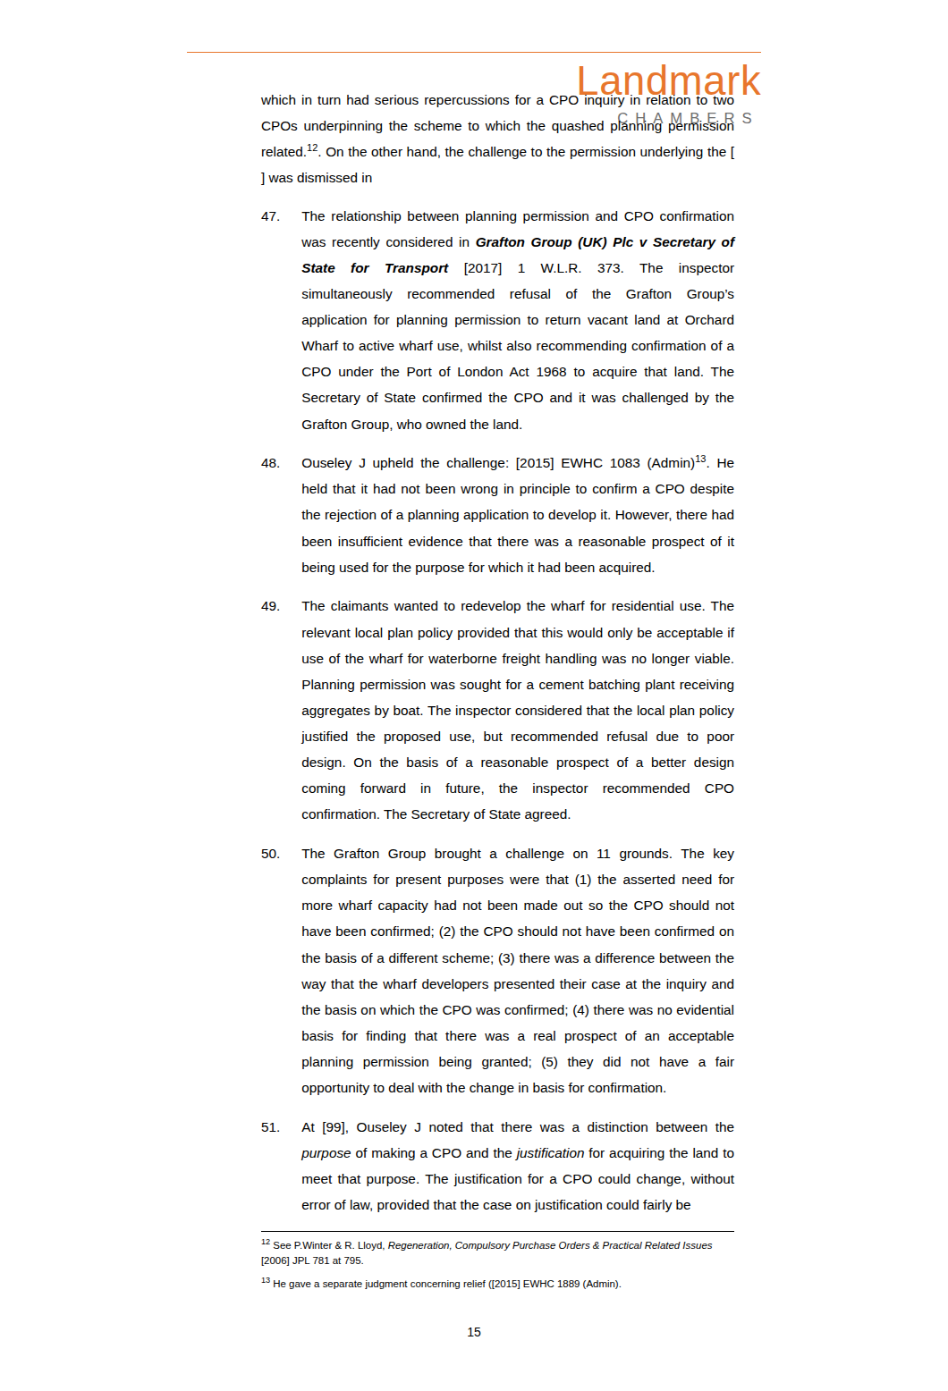Landmark
CHAMBERS
which in turn had serious repercussions for a CPO inquiry in relation to two CPOs underpinning the scheme to which the quashed planning permission related.12. On the other hand, the challenge to the permission underlying the [ ] was dismissed in
47. The relationship between planning permission and CPO confirmation was recently considered in Grafton Group (UK) Plc v Secretary of State for Transport [2017] 1 W.L.R. 373. The inspector simultaneously recommended refusal of the Grafton Group’s application for planning permission to return vacant land at Orchard Wharf to active wharf use, whilst also recommending confirmation of a CPO under the Port of London Act 1968 to acquire that land. The Secretary of State confirmed the CPO and it was challenged by the Grafton Group, who owned the land.
48. Ouseley J upheld the challenge: [2015] EWHC 1083 (Admin)13. He held that it had not been wrong in principle to confirm a CPO despite the rejection of a planning application to develop it. However, there had been insufficient evidence that there was a reasonable prospect of it being used for the purpose for which it had been acquired.
49. The claimants wanted to redevelop the wharf for residential use. The relevant local plan policy provided that this would only be acceptable if use of the wharf for waterborne freight handling was no longer viable. Planning permission was sought for a cement batching plant receiving aggregates by boat. The inspector considered that the local plan policy justified the proposed use, but recommended refusal due to poor design. On the basis of a reasonable prospect of a better design coming forward in future, the inspector recommended CPO confirmation. The Secretary of State agreed.
50. The Grafton Group brought a challenge on 11 grounds. The key complaints for present purposes were that (1) the asserted need for more wharf capacity had not been made out so the CPO should not have been confirmed; (2) the CPO should not have been confirmed on the basis of a different scheme; (3) there was a difference between the way that the wharf developers presented their case at the inquiry and the basis on which the CPO was confirmed; (4) there was no evidential basis for finding that there was a real prospect of an acceptable planning permission being granted; (5) they did not have a fair opportunity to deal with the change in basis for confirmation.
51. At [99], Ouseley J noted that there was a distinction between the purpose of making a CPO and the justification for acquiring the land to meet that purpose. The justification for a CPO could change, without error of law, provided that the case on justification could fairly be
12 See P.Winter & R. Lloyd, Regeneration, Compulsory Purchase Orders & Practical Related Issues [2006] JPL 781 at 795.
13 He gave a separate judgment concerning relief ([2015] EWHC 1889 (Admin).
15